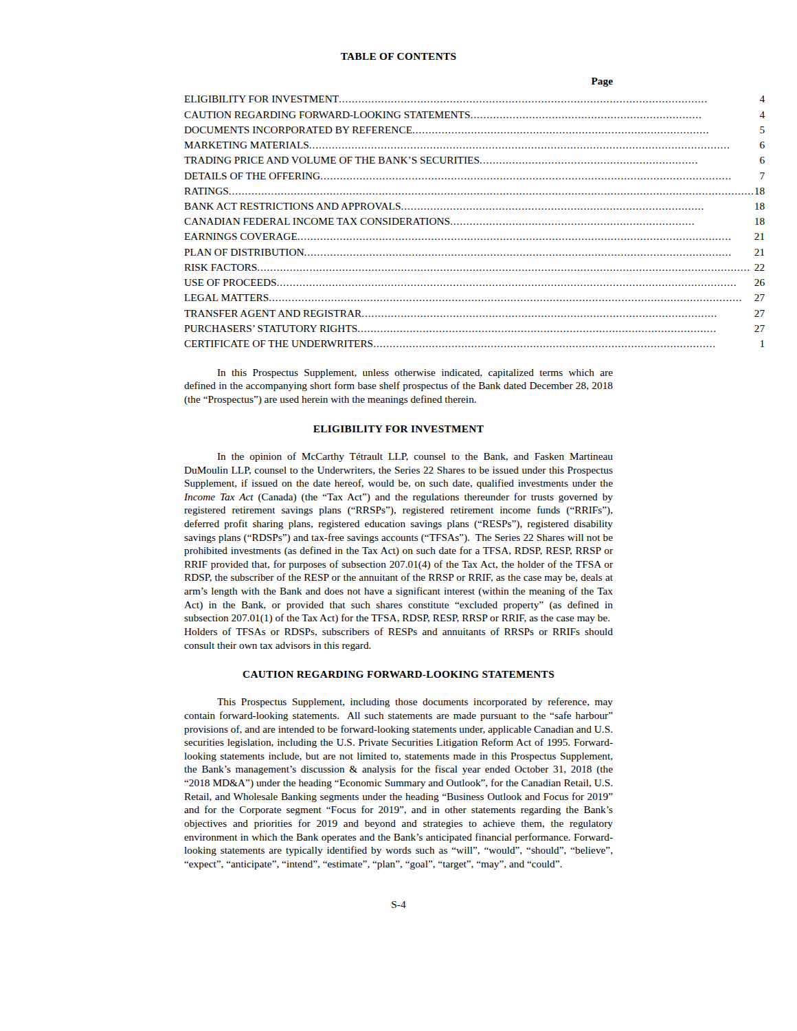TABLE OF CONTENTS
Page
| ELIGIBILITY FOR INVESTMENT ................................................................................................................. | 4 |
| CAUTION REGARDING FORWARD-LOOKING STATEMENTS ....................................................................... | 4 |
| DOCUMENTS INCORPORATED BY REFERENCE ........................................................................................... | 5 |
| MARKETING MATERIALS ................................................................................................................................. | 6 |
| TRADING PRICE AND VOLUME OF THE BANK’S SECURITIES ................................................................... | 6 |
| DETAILS OF THE OFFERING .............................................................................................................................. | 7 |
| RATINGS ................................................................................................................................................................. | 18 |
| BANK ACT RESTRICTIONS AND APPROVALS ............................................................................................. | 18 |
| CANADIAN FEDERAL INCOME TAX CONSIDERATIONS ........................................................................... | 18 |
| EARNINGS COVERAGE ..................................................................................................................................... | 21 |
| PLAN OF DISTRIBUTION ................................................................................................................................... | 21 |
| RISK FACTORS ....................................................................................................................................................... | 22 |
| USE OF PROCEEDS ............................................................................................................................................. | 26 |
| LEGAL MATTERS ................................................................................................................................................. | 27 |
| TRANSFER AGENT AND REGISTRAR ............................................................................................................. | 27 |
| PURCHASERS’ STATUTORY RIGHTS .............................................................................................................. | 27 |
| CERTIFICATE OF THE UNDERWRITERS ......................................................................................................... | 1 |
In this Prospectus Supplement, unless otherwise indicated, capitalized terms which are defined in the accompanying short form base shelf prospectus of the Bank dated December 28, 2018 (the “Prospectus”) are used herein with the meanings defined therein.
ELIGIBILITY FOR INVESTMENT
In the opinion of McCarthy Tétrault LLP, counsel to the Bank, and Fasken Martineau DuMoulin LLP, counsel to the Underwriters, the Series 22 Shares to be issued under this Prospectus Supplement, if issued on the date hereof, would be, on such date, qualified investments under the Income Tax Act (Canada) (the “Tax Act”) and the regulations thereunder for trusts governed by registered retirement savings plans (“RRSPs”), registered retirement income funds (“RRIFs”), deferred profit sharing plans, registered education savings plans (“RESPs”), registered disability savings plans (“RDSPs”) and tax-free savings accounts (“TFSAs”). The Series 22 Shares will not be prohibited investments (as defined in the Tax Act) on such date for a TFSA, RDSP, RESP, RRSP or RRIF provided that, for purposes of subsection 207.01(4) of the Tax Act, the holder of the TFSA or RDSP, the subscriber of the RESP or the annuitant of the RRSP or RRIF, as the case may be, deals at arm’s length with the Bank and does not have a significant interest (within the meaning of the Tax Act) in the Bank, or provided that such shares constitute “excluded property” (as defined in subsection 207.01(1) of the Tax Act) for the TFSA, RDSP, RESP, RRSP or RRIF, as the case may be. Holders of TFSAs or RDSPs, subscribers of RESPs and annuitants of RRSPs or RRIFs should consult their own tax advisors in this regard.
CAUTION REGARDING FORWARD-LOOKING STATEMENTS
This Prospectus Supplement, including those documents incorporated by reference, may contain forward-looking statements. All such statements are made pursuant to the “safe harbour” provisions of, and are intended to be forward-looking statements under, applicable Canadian and U.S. securities legislation, including the U.S. Private Securities Litigation Reform Act of 1995. Forward-looking statements include, but are not limited to, statements made in this Prospectus Supplement, the Bank’s management’s discussion & analysis for the fiscal year ended October 31, 2018 (the “2018 MD&A”) under the heading “Economic Summary and Outlook”, for the Canadian Retail, U.S. Retail, and Wholesale Banking segments under the heading “Business Outlook and Focus for 2019” and for the Corporate segment “Focus for 2019”, and in other statements regarding the Bank’s objectives and priorities for 2019 and beyond and strategies to achieve them, the regulatory environment in which the Bank operates and the Bank’s anticipated financial performance. Forward-looking statements are typically identified by words such as “will”, “would”, “should”, “believe”, “expect”, “anticipate”, “intend”, “estimate”, “plan”, “goal”, “target”, “may”, and “could”.
S-4